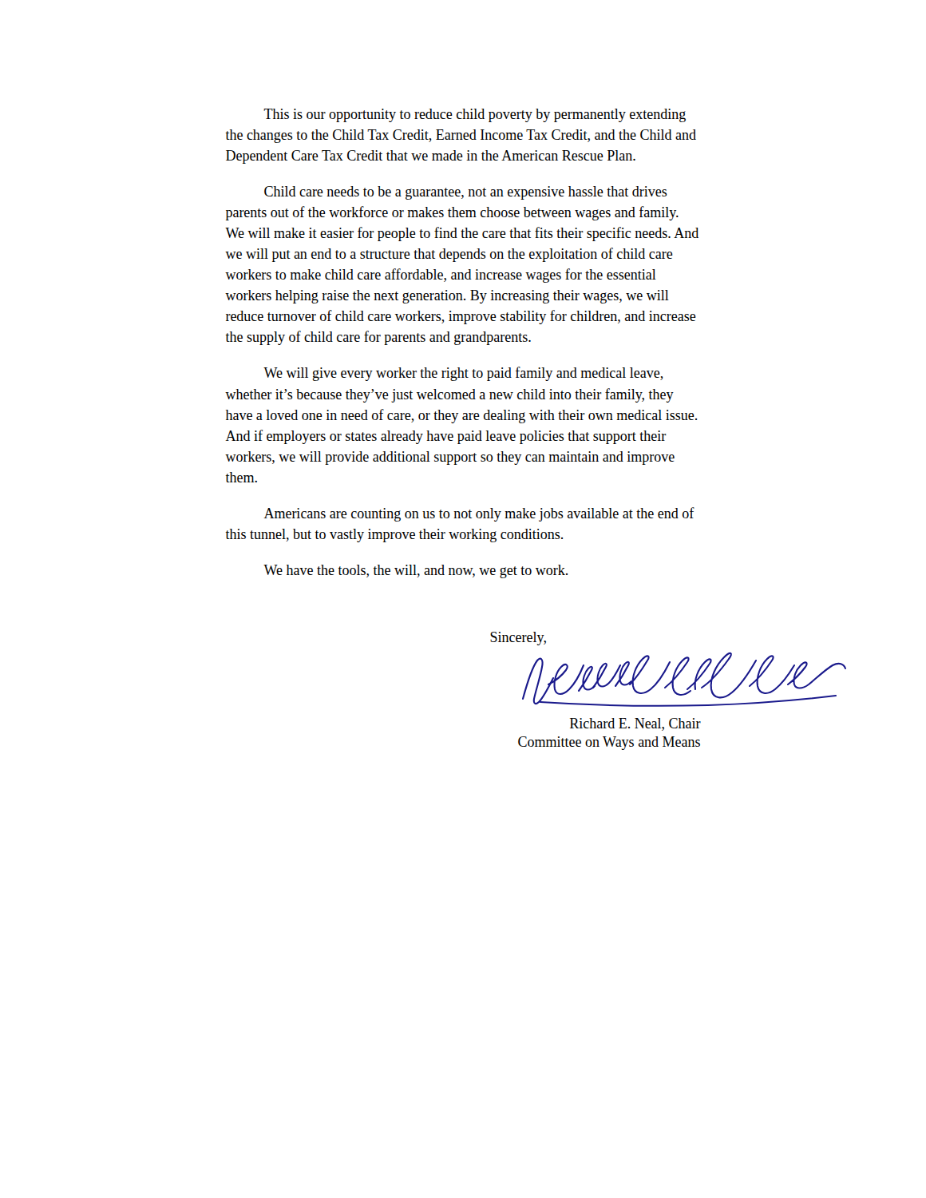This is our opportunity to reduce child poverty by permanently extending the changes to the Child Tax Credit, Earned Income Tax Credit, and the Child and Dependent Care Tax Credit that we made in the American Rescue Plan.
Child care needs to be a guarantee, not an expensive hassle that drives parents out of the workforce or makes them choose between wages and family. We will make it easier for people to find the care that fits their specific needs. And we will put an end to a structure that depends on the exploitation of child care workers to make child care affordable, and increase wages for the essential workers helping raise the next generation. By increasing their wages, we will reduce turnover of child care workers, improve stability for children, and increase the supply of child care for parents and grandparents.
We will give every worker the right to paid family and medical leave, whether it’s because they’ve just welcomed a new child into their family, they have a loved one in need of care, or they are dealing with their own medical issue. And if employers or states already have paid leave policies that support their workers, we will provide additional support so they can maintain and improve them.
Americans are counting on us to not only make jobs available at the end of this tunnel, but to vastly improve their working conditions.
We have the tools, the will, and now, we get to work.
Sincerely,
Richard E. Neal, Chair
Committee on Ways and Means